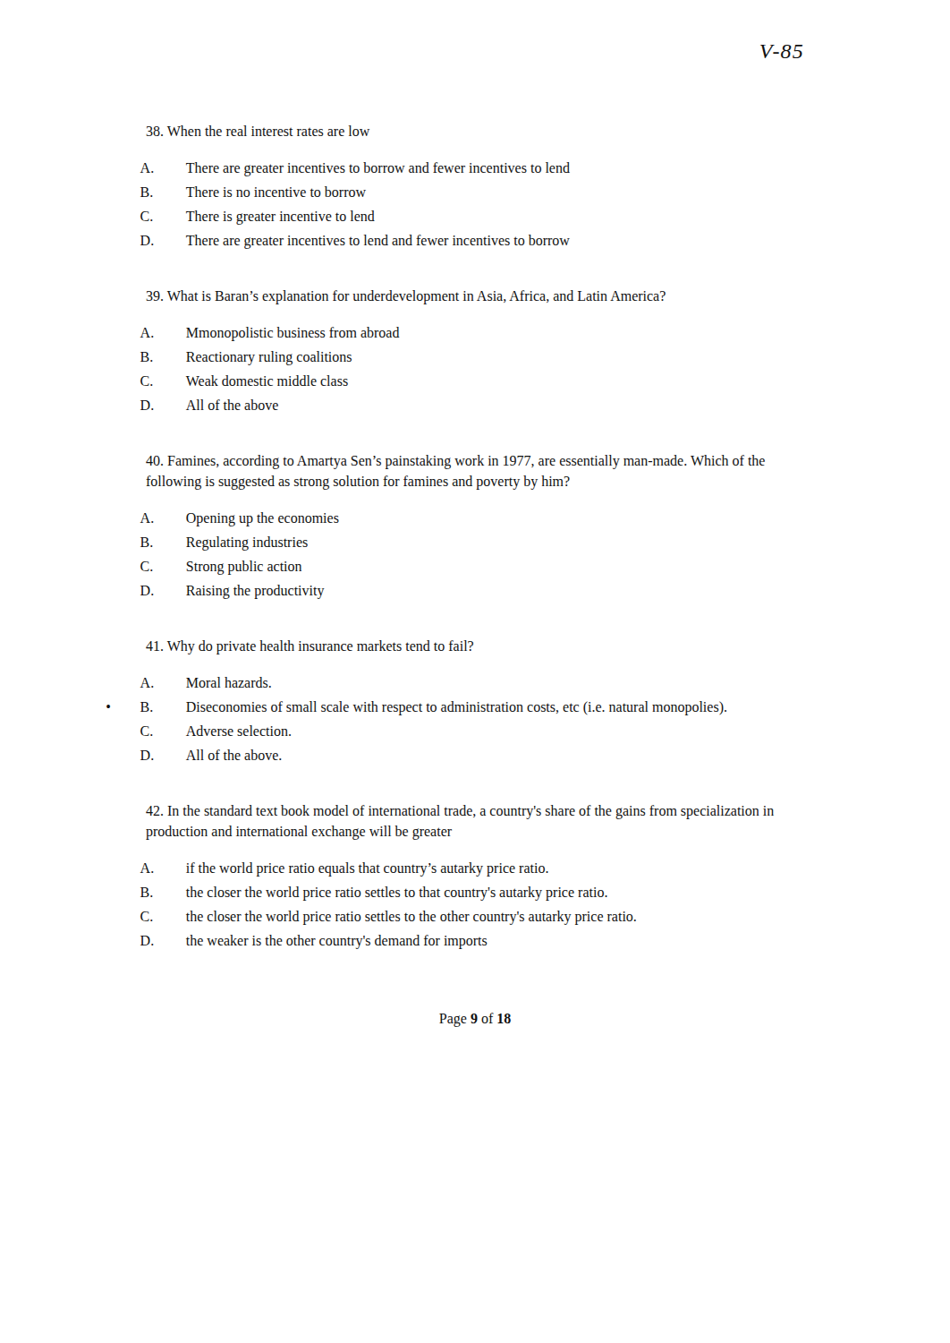V-85
38. When the real interest rates are low
A. There are greater incentives to borrow and fewer incentives to lend
B. There is no incentive to borrow
C. There is greater incentive to lend
D. There are greater incentives to lend and fewer incentives to borrow
39. What is Baran’s explanation for underdevelopment in Asia, Africa, and Latin America?
A. Mmonopolistic business from abroad
B. Reactionary ruling coalitions
C. Weak domestic middle class
D. All of the above
40. Famines, according to Amartya Sen’s painstaking work in 1977, are essentially man-made. Which of the following is suggested as strong solution for famines and poverty by him?
A. Opening up the economies
B. Regulating industries
C. Strong public action
D. Raising the productivity
41. Why do private health insurance markets tend to fail?
A. Moral hazards.
B. Diseconomies of small scale with respect to administration costs, etc (i.e. natural monopolies).
C. Adverse selection.
D. All of the above.
42. In the standard text book model of international trade, a country's share of the gains from specialization in production and international exchange will be greater
A. if the world price ratio equals that country’s autarky price ratio.
B. the closer the world price ratio settles to that country's autarky price ratio.
C. the closer the world price ratio settles to the other country's autarky price ratio.
D. the weaker is the other country's demand for imports
Page 9 of 18